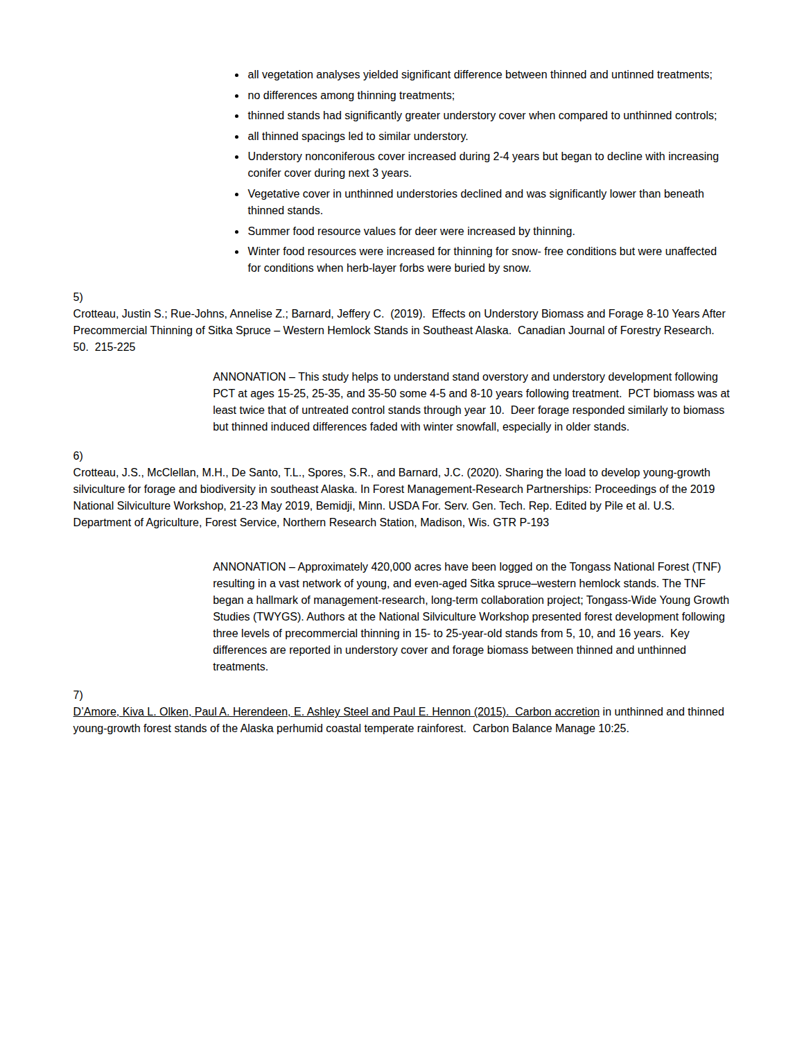all vegetation analyses yielded significant difference between thinned and untinned treatments;
no differences among thinning treatments;
thinned stands had significantly greater understory cover when compared to unthinned controls;
all thinned spacings led to similar understory.
Understory nonconiferous cover increased during 2-4 years but began to decline with increasing conifer cover during next 3 years.
Vegetative cover in unthinned understories declined and was significantly lower than beneath thinned stands.
Summer food resource values for deer were increased by thinning.
Winter food resources were increased for thinning for snow- free conditions but were unaffected for conditions when herb-layer forbs were buried by snow.
5)
Crotteau, Justin S.; Rue-Johns, Annelise Z.; Barnard, Jeffery C. (2019). Effects on Understory Biomass and Forage 8-10 Years After Precommercial Thinning of Sitka Spruce – Western Hemlock Stands in Southeast Alaska. Canadian Journal of Forestry Research. 50. 215-225
ANNONATION – This study helps to understand stand overstory and understory development following PCT at ages 15-25, 25-35, and 35-50 some 4-5 and 8-10 years following treatment. PCT biomass was at least twice that of untreated control stands through year 10. Deer forage responded similarly to biomass but thinned induced differences faded with winter snowfall, especially in older stands.
6)
Crotteau, J.S., McClellan, M.H., De Santo, T.L., Spores, S.R., and Barnard, J.C. (2020). Sharing the load to develop young-growth silviculture for forage and biodiversity in southeast Alaska. In Forest Management‑Research Partnerships: Proceedings of the 2019 National Silviculture Workshop, 21‑23 May 2019, Bemidji, Minn. USDA For. Serv. Gen. Tech. Rep. Edited by Pile et al. U.S. Department of Agriculture, Forest Service, Northern Research Station, Madison, Wis. GTR P-193
ANNONATION – Approximately 420,000 acres have been logged on the Tongass National Forest (TNF) resulting in a vast network of young, and even-aged Sitka spruce–western hemlock stands. The TNF began a hallmark of management-research, long-term collaboration project; Tongass-Wide Young Growth Studies (TWYGS). Authors at the National Silviculture Workshop presented forest development following three levels of precommercial thinning in 15- to 25-year-old stands from 5, 10, and 16 years. Key differences are reported in understory cover and forage biomass between thinned and unthinned treatments.
7)
D’Amore, Kiva L. Olken, Paul A. Herendeen, E. Ashley Steel and Paul E. Hennon (2015). Carbon accretion in unthinned and thinned young-growth forest stands of the Alaska perhumid coastal temperate rainforest. Carbon Balance Manage 10:25.